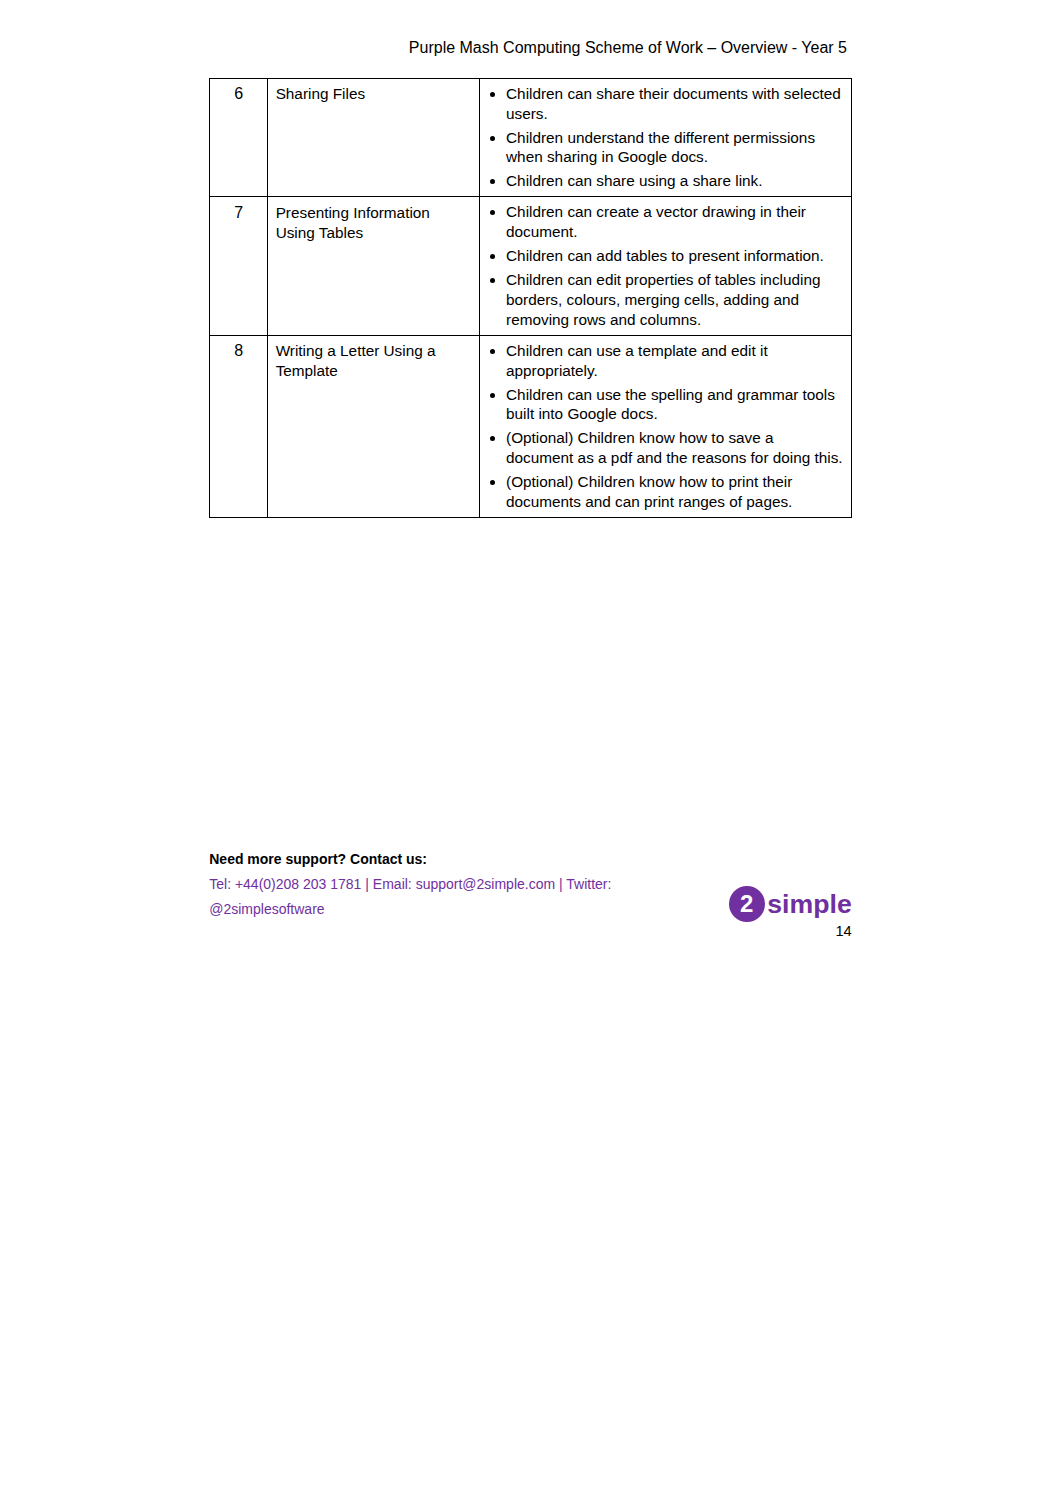Purple Mash Computing Scheme of Work – Overview - Year 5
| 6 | Sharing Files | Children can share their documents with selected users. Children understand the different permissions when sharing in Google docs. Children can share using a share link. |
| 7 | Presenting Information Using Tables | Children can create a vector drawing in their document. Children can add tables to present information. Children can edit properties of tables including borders, colours, merging cells, adding and removing rows and columns. |
| 8 | Writing a Letter Using a Template | Children can use a template and edit it appropriately. Children can use the spelling and grammar tools built into Google docs. (Optional) Children know how to save a document as a pdf and the reasons for doing this. (Optional) Children know how to print their documents and can print ranges of pages. |
Need more support? Contact us:
Tel: +44(0)208 203 1781 | Email: support@2simple.com | Twitter: @2simplesoftware
2 simple
14